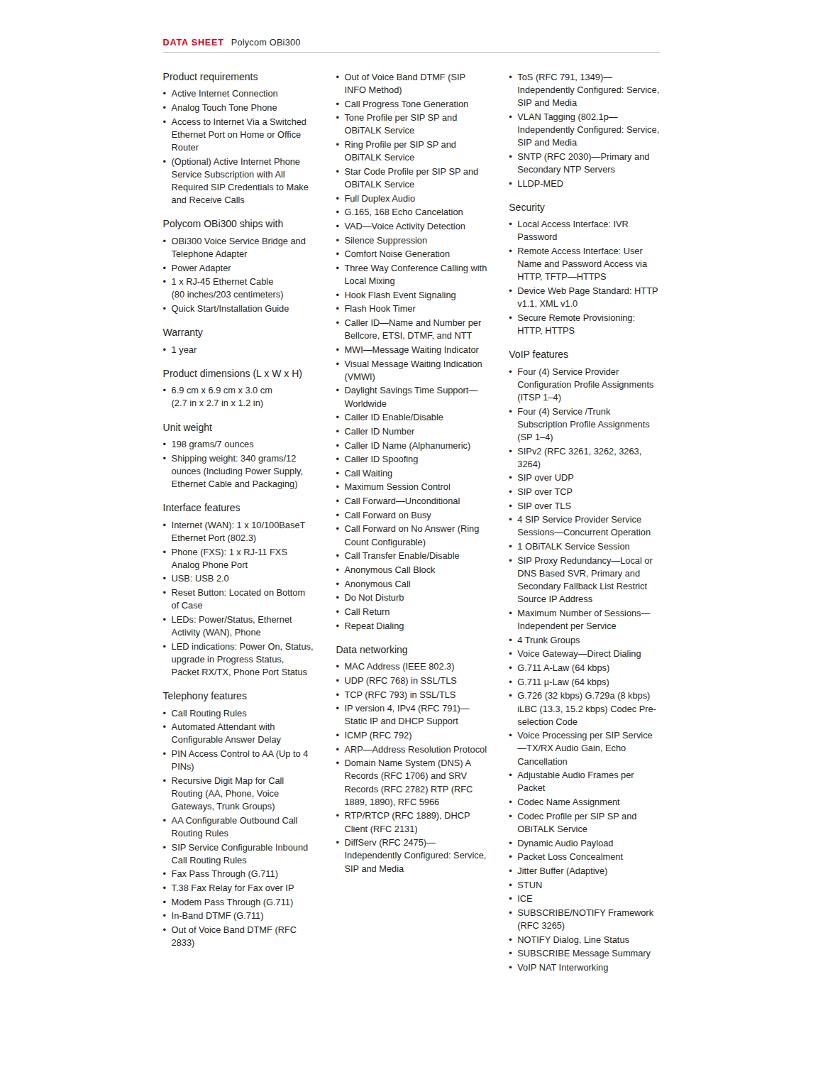DATA SHEET Polycom OBi300
Product requirements
Active Internet Connection
Analog Touch Tone Phone
Access to Internet Via a Switched Ethernet Port on Home or Office Router
(Optional) Active Internet Phone Service Subscription with All Required SIP Credentials to Make and Receive Calls
Polycom OBi300 ships with
OBi300 Voice Service Bridge and Telephone Adapter
Power Adapter
1 x RJ-45 Ethernet Cable
(80 inches/203 centimeters)
Quick Start/Installation Guide
Warranty
1 year
Product dimensions (L x W x H)
6.9 cm x 6.9 cm x 3.0 cm
(2.7 in x 2.7 in x 1.2 in)
Unit weight
198 grams/7 ounces
Shipping weight: 340 grams/12 ounces (Including Power Supply, Ethernet Cable and Packaging)
Interface features
Internet (WAN): 1 x 10/100BaseT Ethernet Port (802.3)
Phone (FXS): 1 x RJ-11 FXS Analog Phone Port
USB: USB 2.0
Reset Button: Located on Bottom of Case
LEDs: Power/Status, Ethernet Activity (WAN), Phone
LED indications: Power On, Status, upgrade in Progress Status, Packet RX/TX, Phone Port Status
Telephony features
Call Routing Rules
Automated Attendant with Configurable Answer Delay
PIN Access Control to AA (Up to 4 PINs)
Recursive Digit Map for Call Routing (AA, Phone, Voice Gateways, Trunk Groups)
AA Configurable Outbound Call Routing Rules
SIP Service Configurable Inbound Call Routing Rules
Fax Pass Through (G.711)
T.38 Fax Relay for Fax over IP
Modem Pass Through (G.711)
In-Band DTMF (G.711)
Out of Voice Band DTMF (RFC 2833)
Out of Voice Band DTMF (SIP INFO Method)
Call Progress Tone Generation
Tone Profile per SIP SP and OBiTALK Service
Ring Profile per SIP SP and OBiTALK Service
Star Code Profile per SIP SP and OBiTALK Service
Full Duplex Audio
G.165, 168 Echo Cancelation
VAD—Voice Activity Detection
Silence Suppression
Comfort Noise Generation
Three Way Conference Calling with Local Mixing
Hook Flash Event Signaling
Flash Hook Timer
Caller ID—Name and Number per Bellcore, ETSI, DTMF, and NTT
MWI—Message Waiting Indicator
Visual Message Waiting Indication (VMWI)
Daylight Savings Time Support—Worldwide
Caller ID Enable/Disable
Caller ID Number
Caller ID Name (Alphanumeric)
Caller ID Spoofing
Call Waiting
Maximum Session Control
Call Forward—Unconditional
Call Forward on Busy
Call Forward on No Answer (Ring Count Configurable)
Call Transfer Enable/Disable
Anonymous Call Block
Anonymous Call
Do Not Disturb
Call Return
Repeat Dialing
Data networking
MAC Address (IEEE 802.3)
UDP (RFC 768) in SSL/TLS
TCP (RFC 793) in SSL/TLS
IP version 4, IPv4 (RFC 791)—Static IP and DHCP Support
ICMP (RFC 792)
ARP—Address Resolution Protocol
Domain Name System (DNS) A Records (RFC 1706) and SRV Records (RFC 2782) RTP (RFC 1889, 1890), RFC 5966
RTP/RTCP (RFC 1889), DHCP Client (RFC 2131)
DiffServ (RFC 2475)—Independently Configured: Service, SIP and Media
ToS (RFC 791, 1349)—Independently Configured: Service, SIP and Media
VLAN Tagging (802.1p—Independently Configured: Service, SIP and Media
SNTP (RFC 2030)—Primary and Secondary NTP Servers
LLDP-MED
Security
Local Access Interface: IVR Password
Remote Access Interface: User Name and Password Access via HTTP, TFTP—HTTPS
Device Web Page Standard: HTTP v1.1, XML v1.0
Secure Remote Provisioning: HTTP, HTTPS
VoIP features
Four (4) Service Provider Configuration Profile Assignments (ITSP 1–4)
Four (4) Service /Trunk Subscription Profile Assignments (SP 1–4)
SIPv2 (RFC 3261, 3262, 3263, 3264)
SIP over UDP
SIP over TCP
SIP over TLS
4 SIP Service Provider Service Sessions—Concurrent Operation
1 OBiTALK Service Session
SIP Proxy Redundancy—Local or DNS Based SVR, Primary and Secondary Fallback List Restrict Source IP Address
Maximum Number of Sessions—Independent per Service
4 Trunk Groups
Voice Gateway—Direct Dialing
G.711 A-Law (64 kbps)
G.711 µ-Law (64 kbps)
G.726 (32 kbps) G.729a (8 kbps) iLBC (13.3, 15.2 kbps) Codec Pre-selection Code
Voice Processing per SIP Service—TX/RX Audio Gain, Echo Cancellation
Adjustable Audio Frames per Packet
Codec Name Assignment
Codec Profile per SIP SP and OBiTALK Service
Dynamic Audio Payload
Packet Loss Concealment
Jitter Buffer (Adaptive)
STUN
ICE
SUBSCRIBE/NOTIFY Framework (RFC 3265)
NOTIFY Dialog, Line Status
SUBSCRIBE Message Summary
VoIP NAT Interworking